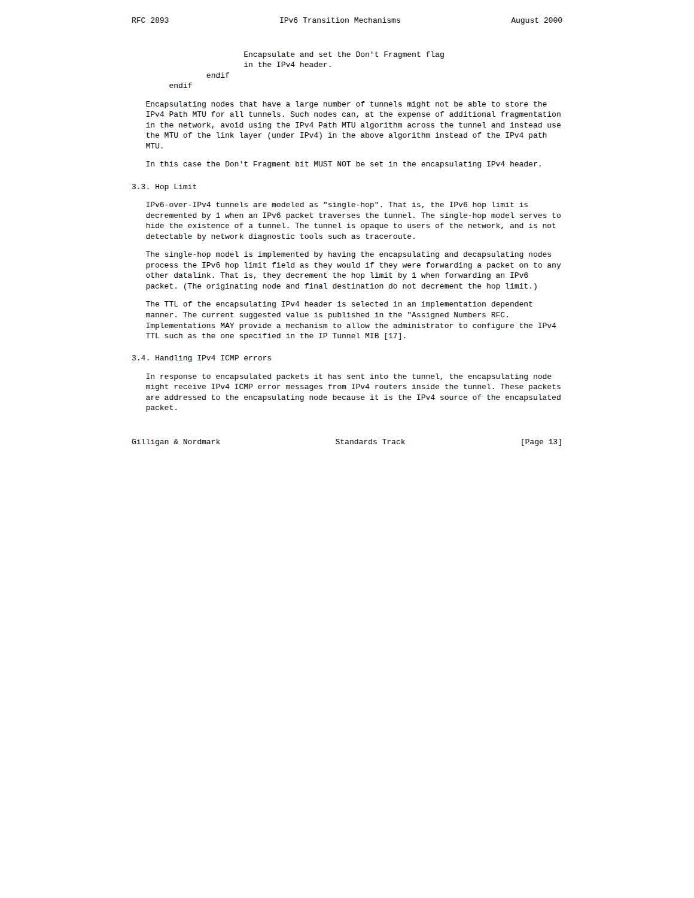RFC 2893 IPv6 Transition Mechanisms August 2000
                        Encapsulate and set the Don't Fragment flag
                        in the IPv4 header.
                endif
        endif
Encapsulating nodes that have a large number of tunnels might not be able to store the IPv4 Path MTU for all tunnels. Such nodes can, at the expense of additional fragmentation in the network, avoid using the IPv4 Path MTU algorithm across the tunnel and instead use the MTU of the link layer (under IPv4) in the above algorithm instead of the IPv4 path MTU.
In this case the Don't Fragment bit MUST NOT be set in the encapsulating IPv4 header.
3.3. Hop Limit
IPv6-over-IPv4 tunnels are modeled as "single-hop". That is, the IPv6 hop limit is decremented by 1 when an IPv6 packet traverses the tunnel. The single-hop model serves to hide the existence of a tunnel. The tunnel is opaque to users of the network, and is not detectable by network diagnostic tools such as traceroute.
The single-hop model is implemented by having the encapsulating and decapsulating nodes process the IPv6 hop limit field as they would if they were forwarding a packet on to any other datalink. That is, they decrement the hop limit by 1 when forwarding an IPv6 packet. (The originating node and final destination do not decrement the hop limit.)
The TTL of the encapsulating IPv4 header is selected in an implementation dependent manner. The current suggested value is published in the "Assigned Numbers RFC. Implementations MAY provide a mechanism to allow the administrator to configure the IPv4 TTL such as the one specified in the IP Tunnel MIB [17].
3.4. Handling IPv4 ICMP errors
In response to encapsulated packets it has sent into the tunnel, the encapsulating node might receive IPv4 ICMP error messages from IPv4 routers inside the tunnel. These packets are addressed to the encapsulating node because it is the IPv4 source of the encapsulated packet.
Gilligan & Nordmark Standards Track [Page 13]